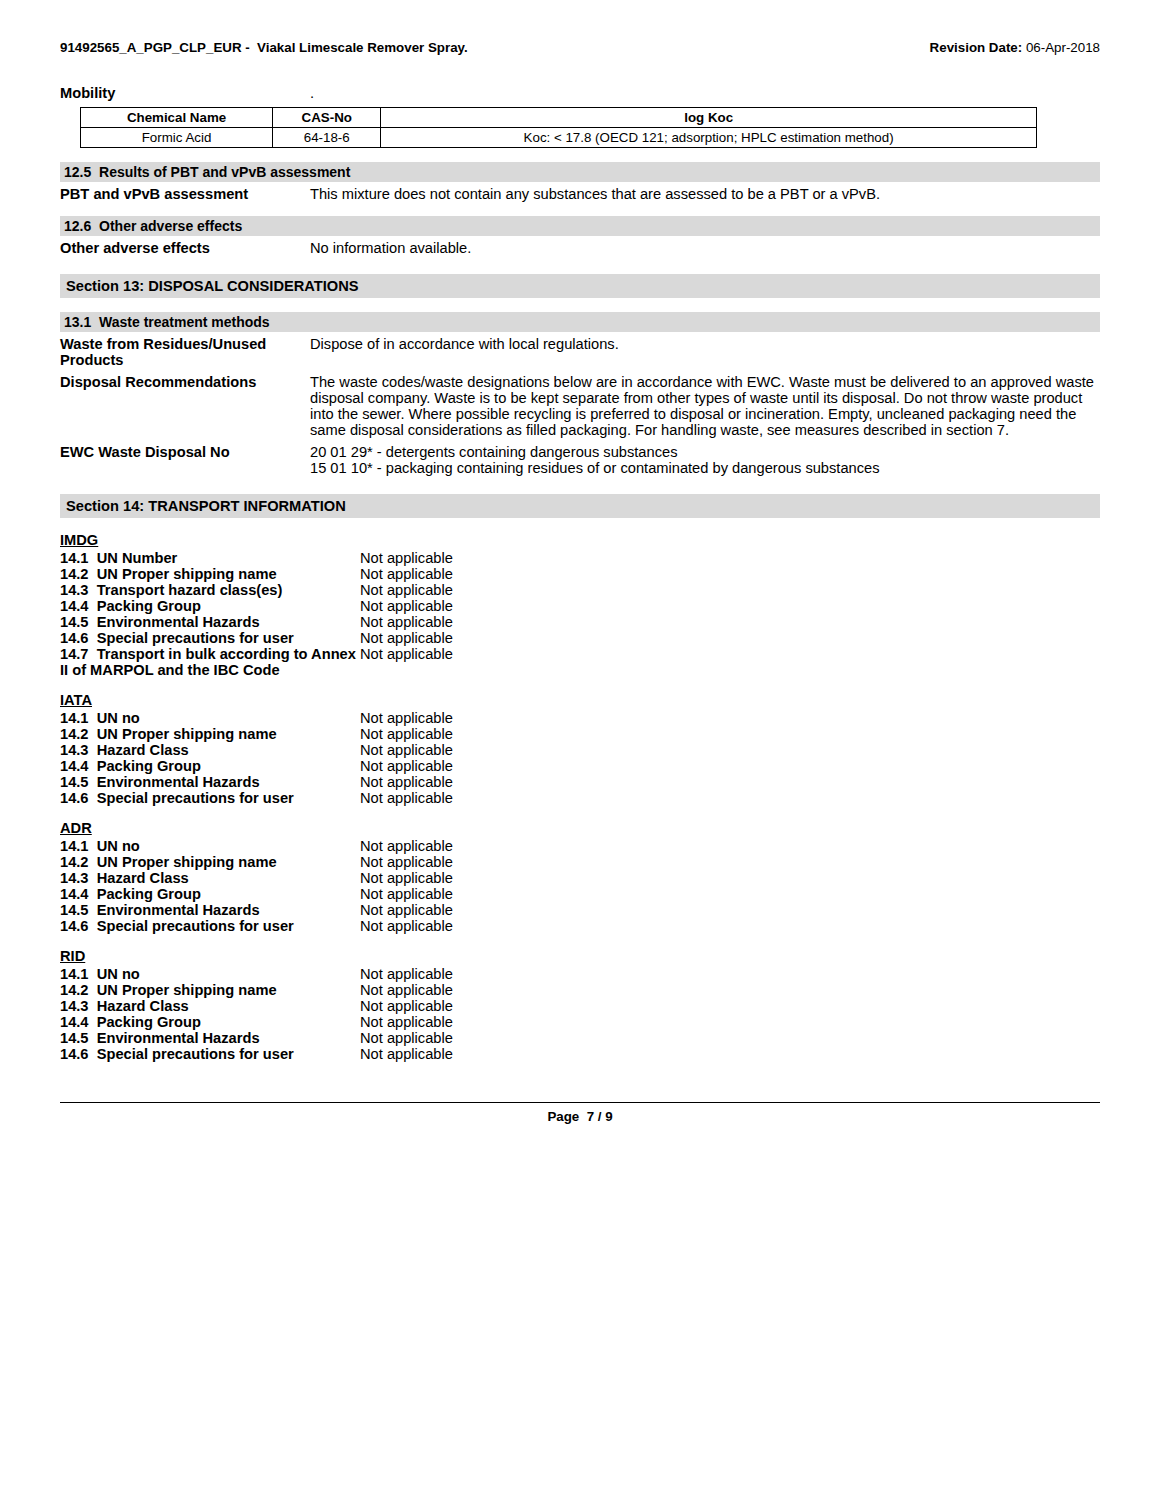91492565_A_PGP_CLP_EUR - Viakal Limescale Remover Spray.
Revision Date: 06-Apr-2018
Mobility
.
| Chemical Name | CAS-No | log Koc |
| --- | --- | --- |
| Formic Acid | 64-18-6 | Koc: < 17.8 (OECD 121; adsorption; HPLC estimation method) |
12.5 Results of PBT and vPvB assessment
PBT and vPvB assessment
This mixture does not contain any substances that are assessed to be a PBT or a vPvB.
12.6 Other adverse effects
Other adverse effects
No information available.
Section 13: DISPOSAL CONSIDERATIONS
13.1 Waste treatment methods
Waste from Residues/Unused Products
Dispose of in accordance with local regulations.
Disposal Recommendations
The waste codes/waste designations below are in accordance with EWC. Waste must be delivered to an approved waste disposal company. Waste is to be kept separate from other types of waste until its disposal. Do not throw waste product into the sewer. Where possible recycling is preferred to disposal or incineration. Empty, uncleaned packaging need the same disposal considerations as filled packaging. For handling waste, see measures described in section 7.
EWC Waste Disposal No
20 01 29* - detergents containing dangerous substances
15 01 10* - packaging containing residues of or contaminated by dangerous substances
Section 14: TRANSPORT INFORMATION
IMDG
14.1 UN Number
Not applicable
14.2 UN Proper shipping name
Not applicable
14.3 Transport hazard class(es)
Not applicable
14.4 Packing Group
Not applicable
14.5 Environmental Hazards
Not applicable
14.6 Special precautions for user
Not applicable
14.7 Transport in bulk according to Annex II of MARPOL and the IBC Code
Not applicable
IATA
14.1 UN no
Not applicable
14.2 UN Proper shipping name
Not applicable
14.3 Hazard Class
Not applicable
14.4 Packing Group
Not applicable
14.5 Environmental Hazards
Not applicable
14.6 Special precautions for user
Not applicable
ADR
14.1 UN no
Not applicable
14.2 UN Proper shipping name
Not applicable
14.3 Hazard Class
Not applicable
14.4 Packing Group
Not applicable
14.5 Environmental Hazards
Not applicable
14.6 Special precautions for user
Not applicable
RID
14.1 UN no
Not applicable
14.2 UN Proper shipping name
Not applicable
14.3 Hazard Class
Not applicable
14.4 Packing Group
Not applicable
14.5 Environmental Hazards
Not applicable
14.6 Special precautions for user
Not applicable
Page 7 / 9